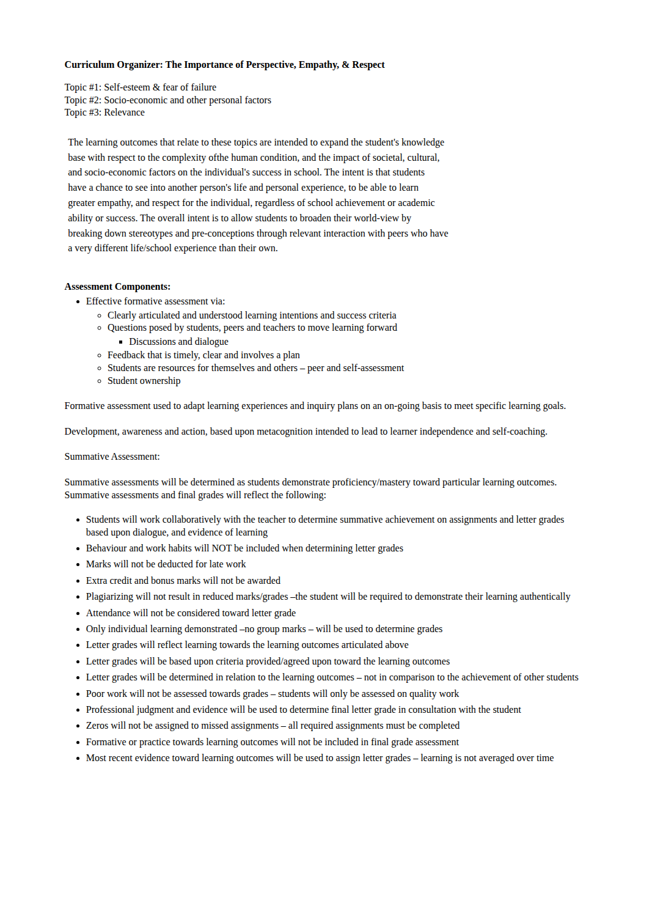Curriculum Organizer: The Importance of Perspective, Empathy, & Respect
Topic #1: Self-esteem & fear of failure
Topic #2: Socio-economic and other personal factors
Topic #3: Relevance
The learning outcomes that relate to these topics are intended to expand the student's knowledge
base with respect to the complexity ofthe human condition, and the impact of societal, cultural,
and socio-economic factors on the individual's success in school. The intent is that students
have a chance to see into another person's life and personal experience, to be able to learn
greater empathy, and respect for the individual, regardless of school achievement or academic
ability or success. The overall intent is to allow students to broaden their world-view by
breaking down stereotypes and pre-conceptions through relevant interaction with peers who have
a very different life/school experience than their own.
Assessment Components:
Effective formative assessment via:
Clearly articulated and understood learning intentions and success criteria
Questions posed by students, peers and teachers to move learning forward
Discussions and dialogue
Feedback that is timely, clear and involves a plan
Students are resources for themselves and others – peer and self-assessment
Student ownership
Formative assessment used to adapt learning experiences and inquiry plans on an on-going basis to meet specific learning goals.
Development, awareness and action, based upon metacognition intended to lead to learner independence and self-coaching.
Summative Assessment:
Summative assessments will be determined as students demonstrate proficiency/mastery toward particular learning outcomes. Summative assessments and final grades will reflect the following:
Students will work collaboratively with the teacher to determine summative achievement on assignments and letter grades based upon dialogue, and evidence of learning
Behaviour and work habits will NOT be included when determining letter grades
Marks will not be deducted for late work
Extra credit and bonus marks will not be awarded
Plagiarizing will not result in reduced marks/grades –the student will be required to demonstrate their learning authentically
Attendance will not be considered toward letter grade
Only individual learning demonstrated –no group marks – will be used to determine grades
Letter grades will reflect learning towards the learning outcomes articulated above
Letter grades will be based upon criteria provided/agreed upon toward the learning outcomes
Letter grades will be determined in relation to the learning outcomes – not in comparison to the achievement of other students
Poor work will not be assessed towards grades – students will only be assessed on quality work
Professional judgment and evidence will be used to determine final letter grade in consultation with the student
Zeros will not be assigned to missed assignments – all required assignments must be completed
Formative or practice towards learning outcomes will not be included in final grade assessment
Most recent evidence toward learning outcomes will be used to assign letter grades – learning is not averaged over time